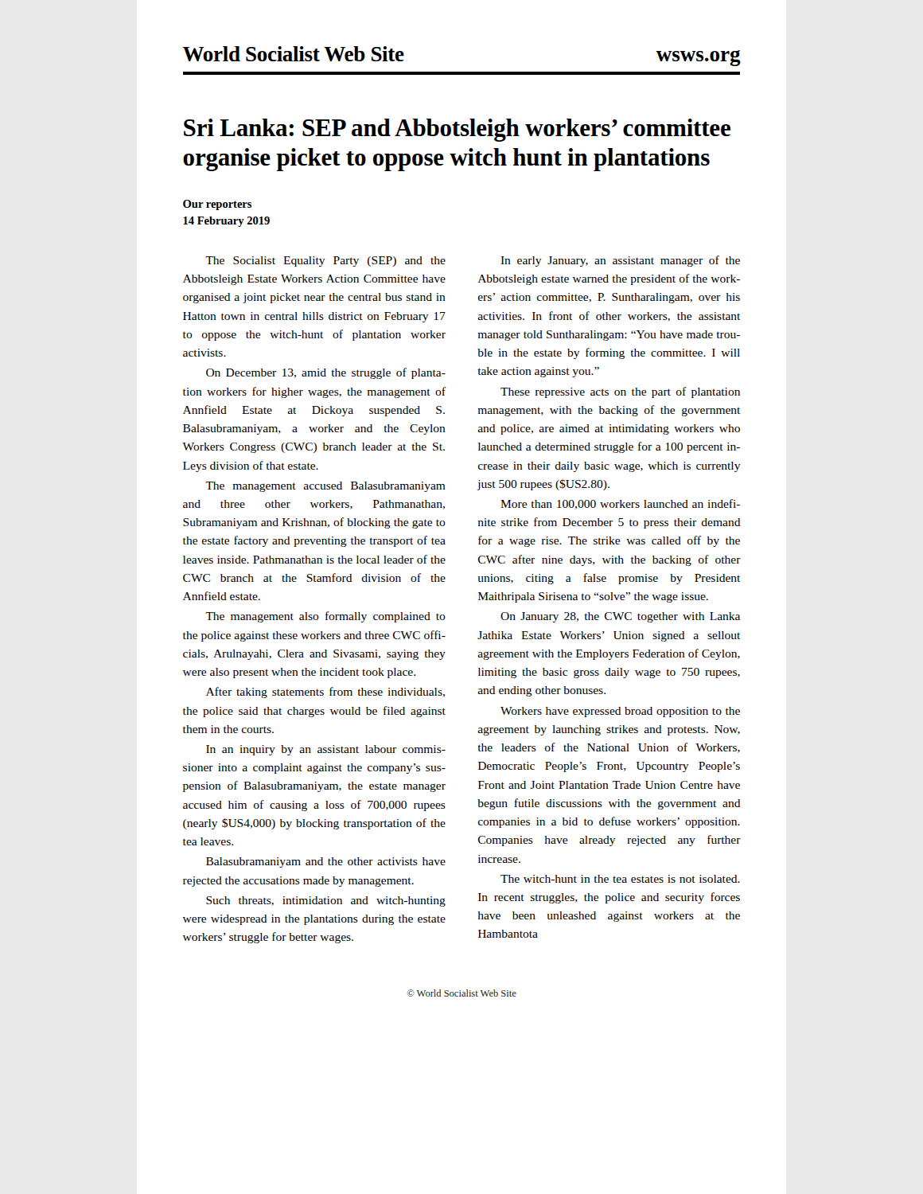World Socialist Web Site
wsws.org
Sri Lanka: SEP and Abbotsleigh workers’ committee organise picket to oppose witch hunt in plantations
Our reporters 14 February 2019
The Socialist Equality Party (SEP) and the Abbotsleigh Estate Workers Action Committee have organised a joint picket near the central bus stand in Hatton town in central hills district on February 17 to oppose the witch-hunt of plantation worker activists.
On December 13, amid the struggle of plantation workers for higher wages, the management of Annfield Estate at Dickoya suspended S. Balasubramaniyam, a worker and the Ceylon Workers Congress (CWC) branch leader at the St. Leys division of that estate.
The management accused Balasubramaniyam and three other workers, Pathmanathan, Subramaniyam and Krishnan, of blocking the gate to the estate factory and preventing the transport of tea leaves inside. Pathmanathan is the local leader of the CWC branch at the Stamford division of the Annfield estate.
The management also formally complained to the police against these workers and three CWC officials, Arulnayahi, Clera and Sivasami, saying they were also present when the incident took place.
After taking statements from these individuals, the police said that charges would be filed against them in the courts.
In an inquiry by an assistant labour commissioner into a complaint against the company’s suspension of Balasubramaniyam, the estate manager accused him of causing a loss of 700,000 rupees (nearly $US4,000) by blocking transportation of the tea leaves.
Balasubramaniyam and the other activists have rejected the accusations made by management.
Such threats, intimidation and witch-hunting were widespread in the plantations during the estate workers’ struggle for better wages.
In early January, an assistant manager of the Abbotsleigh estate warned the president of the workers’ action committee, P. Suntharalingam, over his activities. In front of other workers, the assistant manager told Suntharalingam: “You have made trouble in the estate by forming the committee. I will take action against you.”
These repressive acts on the part of plantation management, with the backing of the government and police, are aimed at intimidating workers who launched a determined struggle for a 100 percent increase in their daily basic wage, which is currently just 500 rupees ($US2.80).
More than 100,000 workers launched an indefinite strike from December 5 to press their demand for a wage rise. The strike was called off by the CWC after nine days, with the backing of other unions, citing a false promise by President Maithripala Sirisena to “solve” the wage issue.
On January 28, the CWC together with Lanka Jathika Estate Workers’ Union signed a sellout agreement with the Employers Federation of Ceylon, limiting the basic gross daily wage to 750 rupees, and ending other bonuses.
Workers have expressed broad opposition to the agreement by launching strikes and protests. Now, the leaders of the National Union of Workers, Democratic People’s Front, Upcountry People’s Front and Joint Plantation Trade Union Centre have begun futile discussions with the government and companies in a bid to defuse workers’ opposition. Companies have already rejected any further increase.
The witch-hunt in the tea estates is not isolated. In recent struggles, the police and security forces have been unleashed against workers at the Hambantota
© World Socialist Web Site